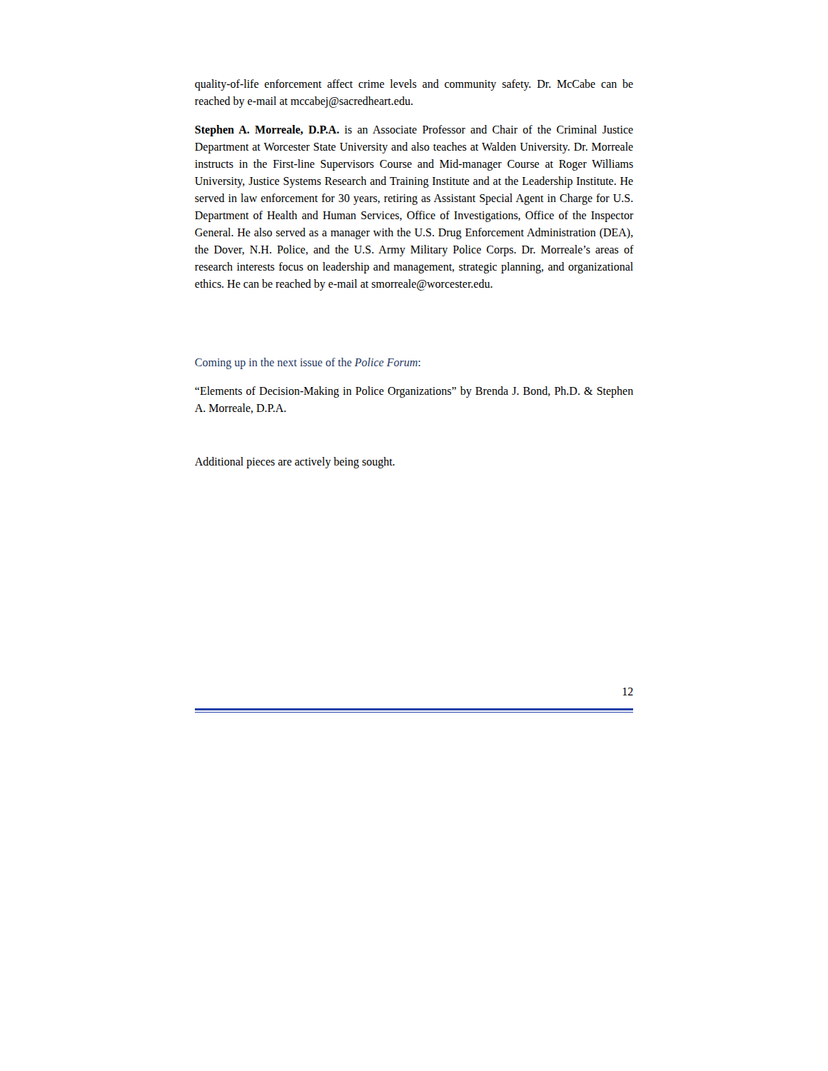quality-of-life enforcement affect crime levels and community safety. Dr. McCabe can be reached by e-mail at mccabej@sacredheart.edu.
Stephen A. Morreale, D.P.A. is an Associate Professor and Chair of the Criminal Justice Department at Worcester State University and also teaches at Walden University. Dr. Morreale instructs in the First-line Supervisors Course and Mid-manager Course at Roger Williams University, Justice Systems Research and Training Institute and at the Leadership Institute. He served in law enforcement for 30 years, retiring as Assistant Special Agent in Charge for U.S. Department of Health and Human Services, Office of Investigations, Office of the Inspector General. He also served as a manager with the U.S. Drug Enforcement Administration (DEA), the Dover, N.H. Police, and the U.S. Army Military Police Corps. Dr. Morreale’s areas of research interests focus on leadership and management, strategic planning, and organizational ethics. He can be reached by e-mail at smorreale@worcester.edu.
Coming up in the next issue of the Police Forum:
“Elements of Decision-Making in Police Organizations” by Brenda J. Bond, Ph.D. & Stephen A. Morreale, D.P.A.
Additional pieces are actively being sought.
12